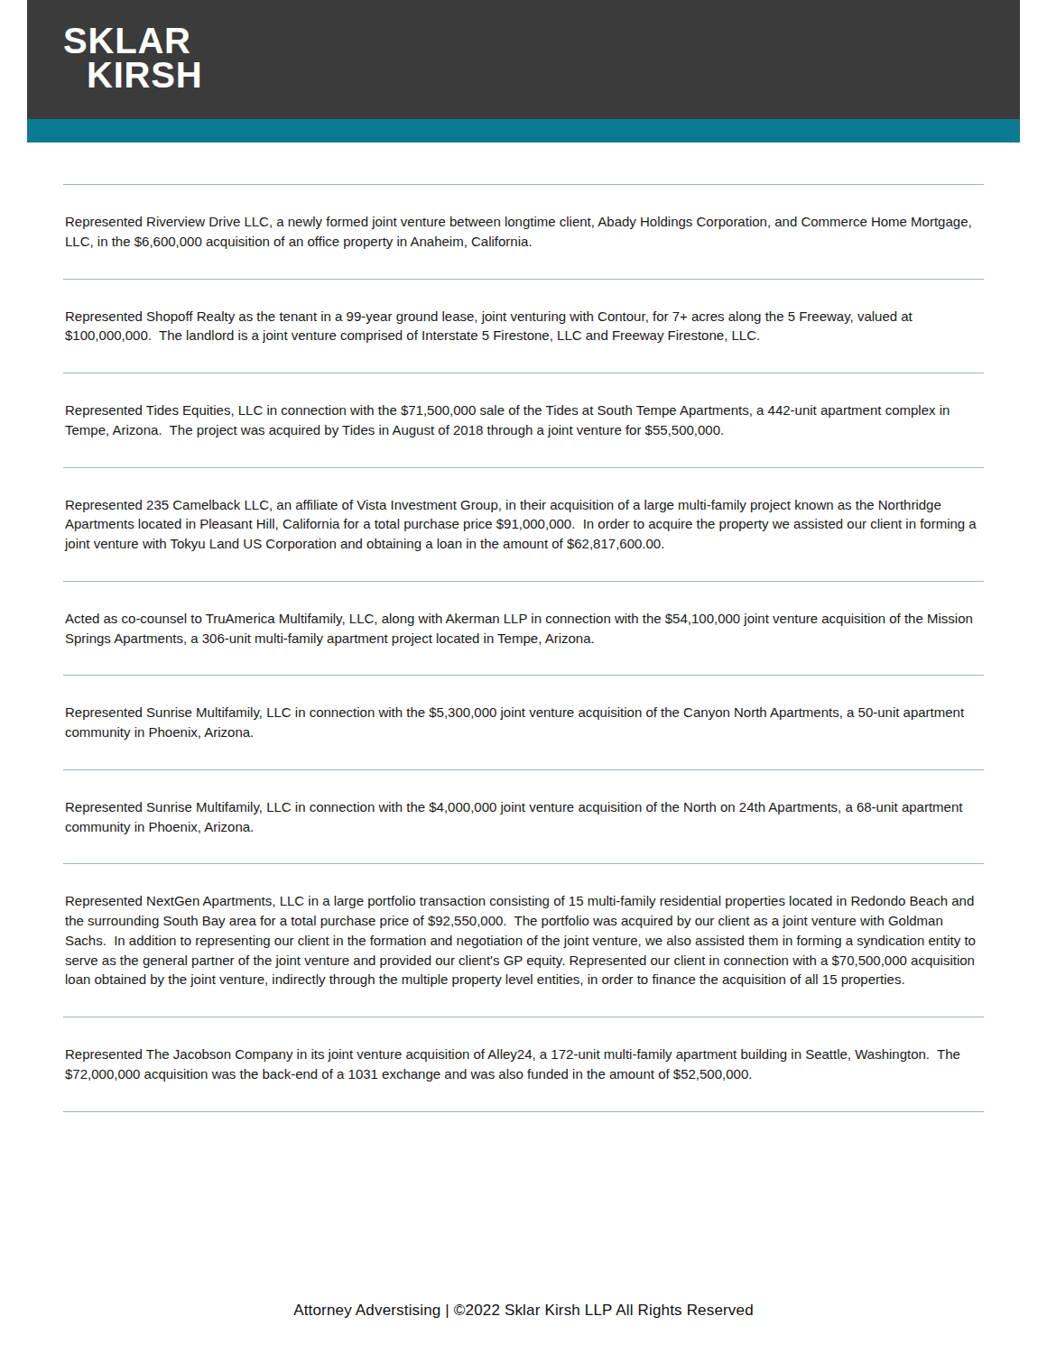Sklar Kirsh
Represented Riverview Drive LLC, a newly formed joint venture between longtime client, Abady Holdings Corporation, and Commerce Home Mortgage, LLC, in the $6,600,000 acquisition of an office property in Anaheim, California.
Represented Shopoff Realty as the tenant in a 99-year ground lease, joint venturing with Contour, for 7+ acres along the 5 Freeway, valued at $100,000,000. The landlord is a joint venture comprised of Interstate 5 Firestone, LLC and Freeway Firestone, LLC.
Represented Tides Equities, LLC in connection with the $71,500,000 sale of the Tides at South Tempe Apartments, a 442-unit apartment complex in Tempe, Arizona. The project was acquired by Tides in August of 2018 through a joint venture for $55,500,000.
Represented 235 Camelback LLC, an affiliate of Vista Investment Group, in their acquisition of a large multi-family project known as the Northridge Apartments located in Pleasant Hill, California for a total purchase price $91,000,000. In order to acquire the property we assisted our client in forming a joint venture with Tokyu Land US Corporation and obtaining a loan in the amount of $62,817,600.00.
Acted as co-counsel to TruAmerica Multifamily, LLC, along with Akerman LLP in connection with the $54,100,000 joint venture acquisition of the Mission Springs Apartments, a 306-unit multi-family apartment project located in Tempe, Arizona.
Represented Sunrise Multifamily, LLC in connection with the $5,300,000 joint venture acquisition of the Canyon North Apartments, a 50-unit apartment community in Phoenix, Arizona.
Represented Sunrise Multifamily, LLC in connection with the $4,000,000 joint venture acquisition of the North on 24th Apartments, a 68-unit apartment community in Phoenix, Arizona.
Represented NextGen Apartments, LLC in a large portfolio transaction consisting of 15 multi-family residential properties located in Redondo Beach and the surrounding South Bay area for a total purchase price of $92,550,000. The portfolio was acquired by our client as a joint venture with Goldman Sachs. In addition to representing our client in the formation and negotiation of the joint venture, we also assisted them in forming a syndication entity to serve as the general partner of the joint venture and provided our client's GP equity. Represented our client in connection with a $70,500,000 acquisition loan obtained by the joint venture, indirectly through the multiple property level entities, in order to finance the acquisition of all 15 properties.
Represented The Jacobson Company in its joint venture acquisition of Alley24, a 172-unit multi-family apartment building in Seattle, Washington. The $72,000,000 acquisition was the back-end of a 1031 exchange and was also funded in the amount of $52,500,000.
Attorney Adverstising | ©2022 Sklar Kirsh LLP All Rights Reserved